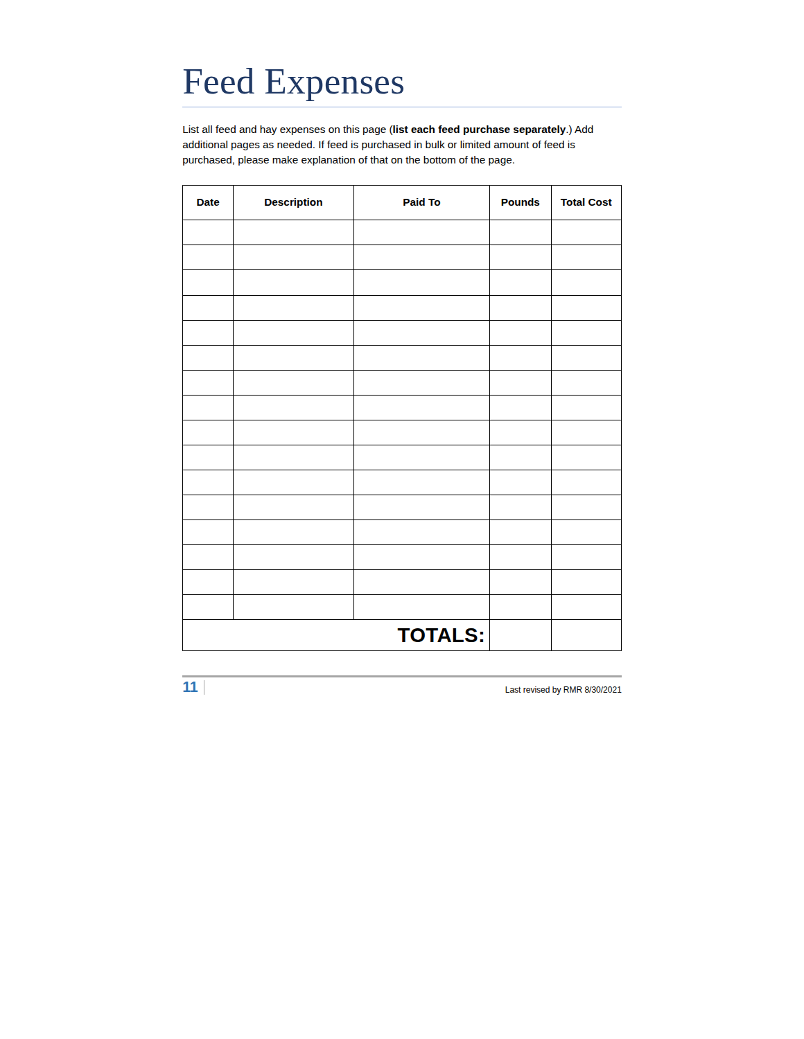Feed Expenses
List all feed and hay expenses on this page (list each feed purchase separately.) Add additional pages as needed. If feed is purchased in bulk or limited amount of feed is purchased, please make explanation of that on the bottom of the page.
| Date | Description | Paid To | Pounds | Total Cost |
| --- | --- | --- | --- | --- |
| TOTALS: | | |
11
Last revised by RMR 8/30/2021